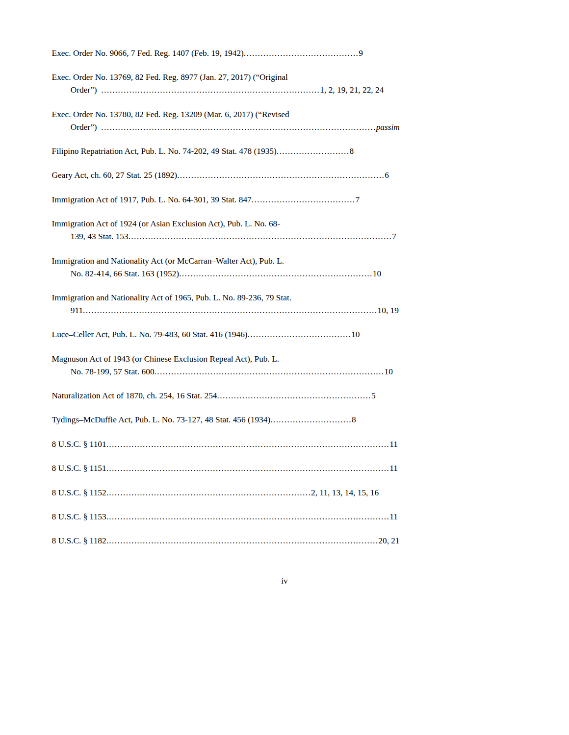Exec. Order No. 9066, 7 Fed. Reg. 1407 (Feb. 19, 1942)......................................... 9
Exec. Order No. 13769, 82 Fed. Reg. 8977 (Jan. 27, 2017) (“Original Order”) .............................................................................. 1, 2, 19, 21, 22, 24
Exec. Order No. 13780, 82 Fed. Reg. 13209 (Mar. 6, 2017) (“Revised Order”) .................................................................................................. passim
Filipino Repatriation Act, Pub. L. No. 74-202, 49 Stat. 478 (1935).......................... 8
Geary Act, ch. 60, 27 Stat. 25 (1892).......................................................................... 6
Immigration Act of 1917, Pub. L. No. 64-301, 39 Stat. 847..................................... 7
Immigration Act of 1924 (or Asian Exclusion Act), Pub. L. No. 68- 139, 43 Stat. 153.............................................................................................. 7
Immigration and Nationality Act (or McCarran–Walter Act), Pub. L. No. 82-414, 66 Stat. 163 (1952)..................................................................... 10
Immigration and Nationality Act of 1965, Pub. L. No. 89-236, 79 Stat. 911......................................................................................................... 10, 19
Luce–Celler Act, Pub. L. No. 79-483, 60 Stat. 416 (1946)..................................... 10
Magnuson Act of 1943 (or Chinese Exclusion Repeal Act), Pub. L. No. 78-199, 57 Stat. 600.................................................................................. 10
Naturalization Act of 1870, ch. 254, 16 Stat. 254....................................................... 5
Tydings–McDuffie Act, Pub. L. No. 73-127, 48 Stat. 456 (1934)............................. 8
8 U.S.C. § 1101..................................................................................................... 11
8 U.S.C. § 1151..................................................................................................... 11
8 U.S.C. § 1152......................................................................... 2, 11, 13, 14, 15, 16
8 U.S.C. § 1153..................................................................................................... 11
8 U.S.C. § 1182................................................................................................. 20, 21
iv